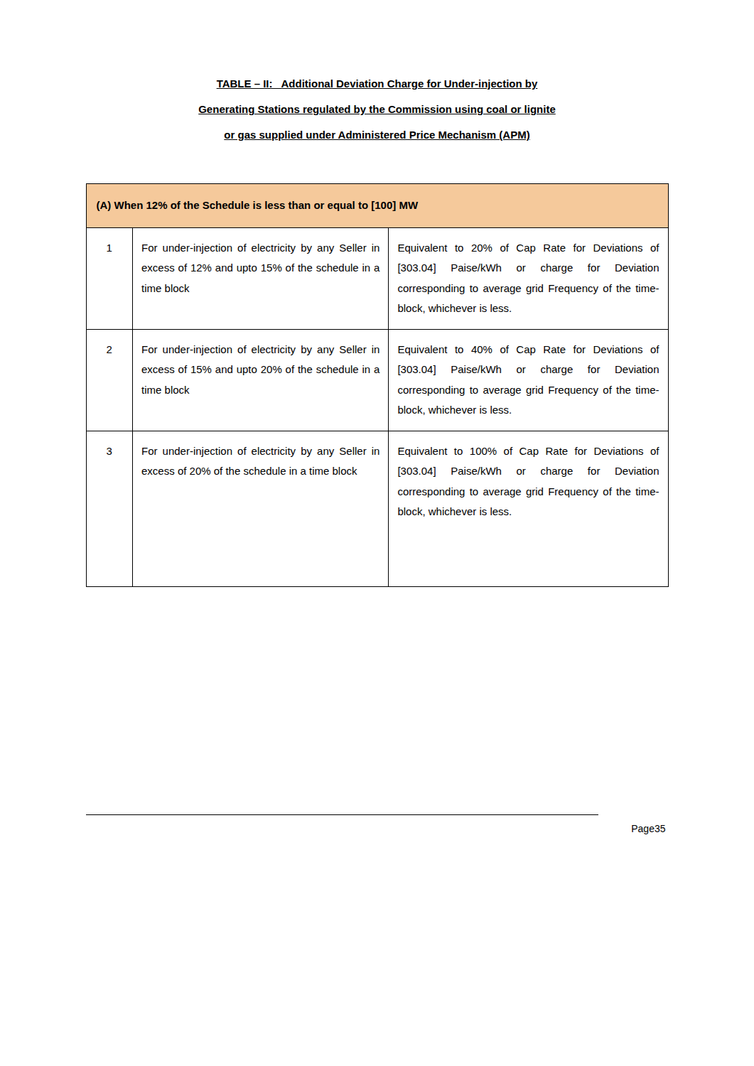TABLE – II: Additional Deviation Charge for Under-injection by
Generating Stations regulated by the Commission using coal or lignite
or gas supplied under Administered Price Mechanism (APM)
| (A) When 12% of the Schedule is less than or equal to [100] MW |
| --- |
| 1 | For under-injection of electricity by any Seller in excess of 12% and upto 15% of the schedule in a time block | Equivalent to 20% of Cap Rate for Deviations of [303.04] Paise/kWh or charge for Deviation corresponding to average grid Frequency of the time-block, whichever is less. |
| 2 | For under-injection of electricity by any Seller in excess of 15% and upto 20% of the schedule in a time block | Equivalent to 40% of Cap Rate for Deviations of [303.04] Paise/kWh or charge for Deviation corresponding to average grid Frequency of the time-block, whichever is less. |
| 3 | For under-injection of electricity by any Seller in excess of 20% of the schedule in a time block | Equivalent to 100% of Cap Rate for Deviations of [303.04] Paise/kWh or charge for Deviation corresponding to average grid Frequency of the time-block, whichever is less. |
Page35